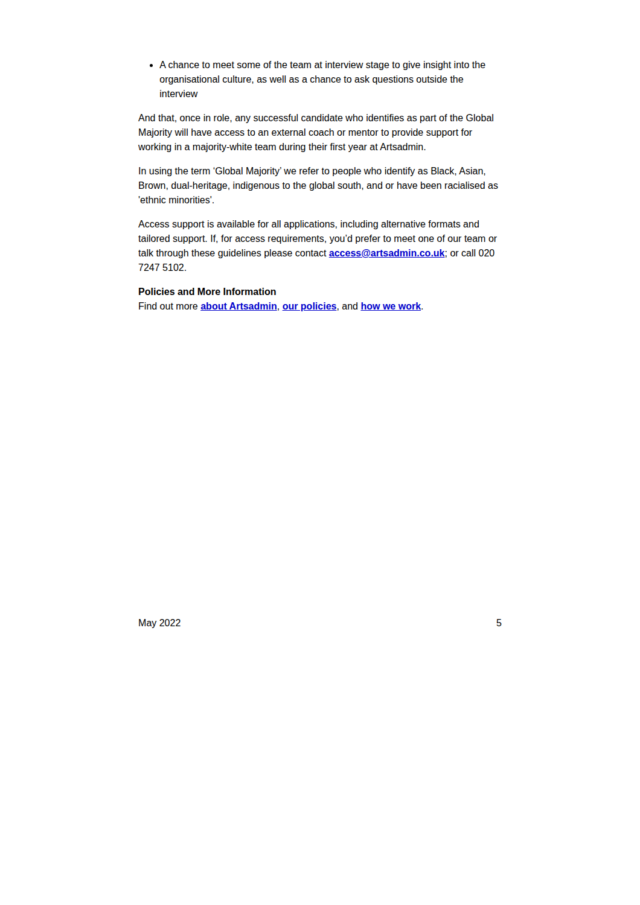A chance to meet some of the team at interview stage to give insight into the organisational culture, as well as a chance to ask questions outside the interview
And that, once in role, any successful candidate who identifies as part of the Global Majority will have access to an external coach or mentor to provide support for working in a majority-white team during their first year at Artsadmin.
In using the term ‘Global Majority’ we refer to people who identify as Black, Asian, Brown, dual-heritage, indigenous to the global south, and or have been racialised as 'ethnic minorities'.
Access support is available for all applications, including alternative formats and tailored support. If, for access requirements, you’d prefer to meet one of our team or talk through these guidelines please contact access@artsadmin.co.uk; or call 020 7247 5102.
Policies and More Information
Find out more about Artsadmin, our policies, and how we work.
May 2022 5